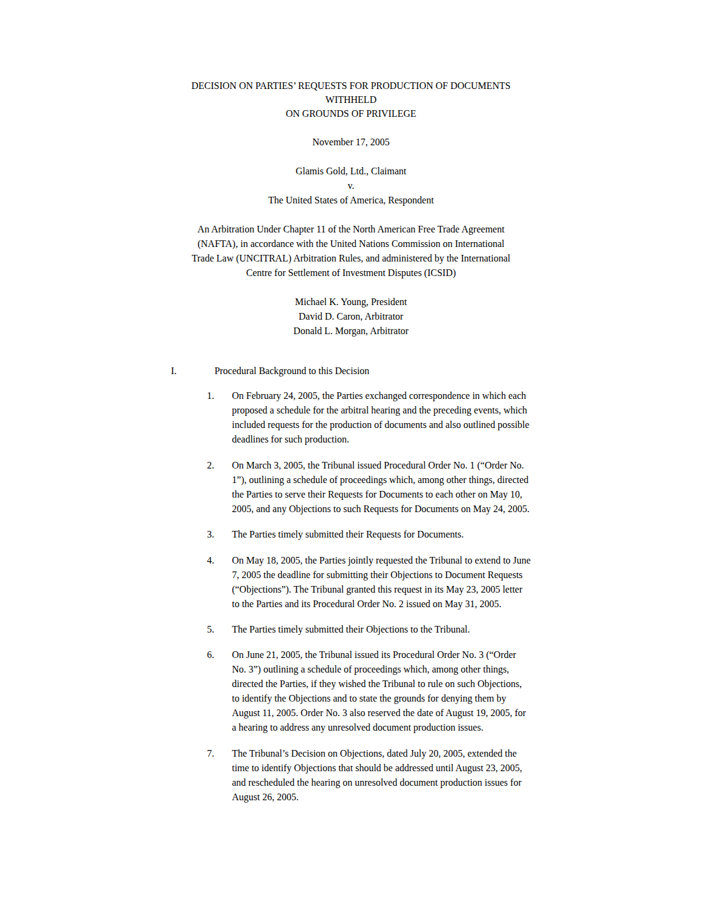DECISION ON PARTIES’ REQUESTS FOR PRODUCTION OF DOCUMENTS WITHHELD
ON GROUNDS OF PRIVILEGE
November 17, 2005
Glamis Gold, Ltd., Claimant
v.
The United States of America, Respondent
An Arbitration Under Chapter 11 of the North American Free Trade Agreement (NAFTA), in accordance with the United Nations Commission on International Trade Law (UNCITRAL) Arbitration Rules, and administered by the International Centre for Settlement of Investment Disputes (ICSID)
Michael K. Young, President
David D. Caron, Arbitrator
Donald L. Morgan, Arbitrator
I. Procedural Background to this Decision
On February 24, 2005, the Parties exchanged correspondence in which each proposed a schedule for the arbitral hearing and the preceding events, which included requests for the production of documents and also outlined possible deadlines for such production.
On March 3, 2005, the Tribunal issued Procedural Order No. 1 (“Order No. 1”), outlining a schedule of proceedings which, among other things, directed the Parties to serve their Requests for Documents to each other on May 10, 2005, and any Objections to such Requests for Documents on May 24, 2005.
The Parties timely submitted their Requests for Documents.
On May 18, 2005, the Parties jointly requested the Tribunal to extend to June 7, 2005 the deadline for submitting their Objections to Document Requests (“Objections”). The Tribunal granted this request in its May 23, 2005 letter to the Parties and its Procedural Order No. 2 issued on May 31, 2005.
The Parties timely submitted their Objections to the Tribunal.
On June 21, 2005, the Tribunal issued its Procedural Order No. 3 (“Order No. 3”) outlining a schedule of proceedings which, among other things, directed the Parties, if they wished the Tribunal to rule on such Objections, to identify the Objections and to state the grounds for denying them by August 11, 2005. Order No. 3 also reserved the date of August 19, 2005, for a hearing to address any unresolved document production issues.
The Tribunal’s Decision on Objections, dated July 20, 2005, extended the time to identify Objections that should be addressed until August 23, 2005, and rescheduled the hearing on unresolved document production issues for August 26, 2005.